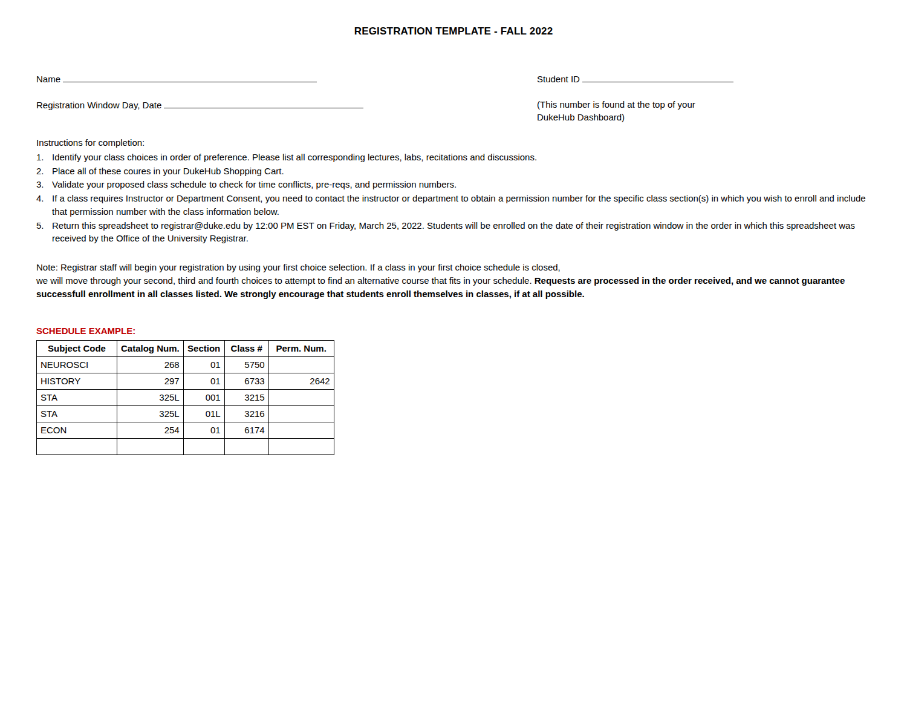REGISTRATION TEMPLATE - FALL 2022
Name
Registration Window Day, Date
Student ID
(This number is found at the top of your
DukeHub Dashboard)
Instructions for completion:
1. Identify your class choices in order of preference. Please list all corresponding lectures, labs, recitations and discussions.
2. Place all of these coures in your DukeHub Shopping Cart.
3. Validate your proposed class schedule to check for time conflicts, pre-reqs, and permission numbers.
4. If a class requires Instructor or Department Consent, you need to contact the instructor or department to obtain a permission number for the specific class section(s) in which you wish to enroll and include that permission number with the class information below.
5. Return this spreadsheet to registrar@duke.edu by 12:00 PM EST on Friday, March 25, 2022. Students will be enrolled on the date of their registration window in the order in which this spreadsheet was received by the Office of the University Registrar.
Note: Registrar staff will begin your registration by using your first choice selection. If a class in your first choice schedule is closed,
we will move through your second, third and fourth choices to attempt to find an alternative course that fits in your schedule. Requests are processed in the order received, and we cannot guarantee successfull enrollment in all classes listed. We strongly encourage that students enroll themselves in classes, if at all possible.
SCHEDULE EXAMPLE:
| Subject Code | Catalog Num. | Section | Class # | Perm. Num. |
| --- | --- | --- | --- | --- |
| NEUROSCI | 268 | 01 | 5750 | |
| HISTORY | 297 | 01 | 6733 | 2642 |
| STA | 325L | 001 | 3215 | |
| STA | 325L | 01L | 3216 | |
| ECON | 254 | 01 | 6174 | |